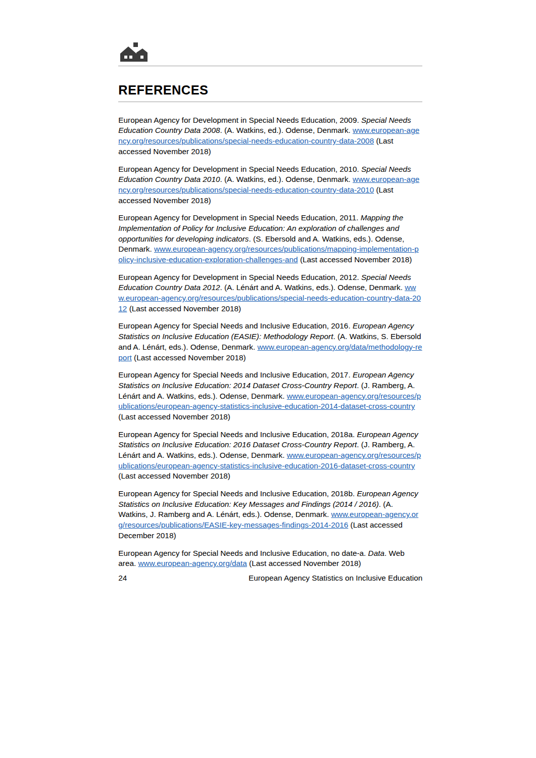REFERENCES
European Agency for Development in Special Needs Education, 2009. Special Needs Education Country Data 2008. (A. Watkins, ed.). Odense, Denmark. www.european-agency.org/resources/publications/special-needs-education-country-data-2008 (Last accessed November 2018)
European Agency for Development in Special Needs Education, 2010. Special Needs Education Country Data 2010. (A. Watkins, ed.). Odense, Denmark. www.european-agency.org/resources/publications/special-needs-education-country-data-2010 (Last accessed November 2018)
European Agency for Development in Special Needs Education, 2011. Mapping the Implementation of Policy for Inclusive Education: An exploration of challenges and opportunities for developing indicators. (S. Ebersold and A. Watkins, eds.). Odense, Denmark. www.european-agency.org/resources/publications/mapping-implementation-policy-inclusive-education-exploration-challenges-and (Last accessed November 2018)
European Agency for Development in Special Needs Education, 2012. Special Needs Education Country Data 2012. (A. Lénárt and A. Watkins, eds.). Odense, Denmark. www.european-agency.org/resources/publications/special-needs-education-country-data-2012 (Last accessed November 2018)
European Agency for Special Needs and Inclusive Education, 2016. European Agency Statistics on Inclusive Education (EASIE): Methodology Report. (A. Watkins, S. Ebersold and A. Lénárt, eds.). Odense, Denmark. www.european-agency.org/data/methodology-report (Last accessed November 2018)
European Agency for Special Needs and Inclusive Education, 2017. European Agency Statistics on Inclusive Education: 2014 Dataset Cross-Country Report. (J. Ramberg, A. Lénárt and A. Watkins, eds.). Odense, Denmark. www.european-agency.org/resources/publications/european-agency-statistics-inclusive-education-2014-dataset-cross-country (Last accessed November 2018)
European Agency for Special Needs and Inclusive Education, 2018a. European Agency Statistics on Inclusive Education: 2016 Dataset Cross-Country Report. (J. Ramberg, A. Lénárt and A. Watkins, eds.). Odense, Denmark. www.european-agency.org/resources/publications/european-agency-statistics-inclusive-education-2016-dataset-cross-country (Last accessed November 2018)
European Agency for Special Needs and Inclusive Education, 2018b. European Agency Statistics on Inclusive Education: Key Messages and Findings (2014 / 2016). (A. Watkins, J. Ramberg and A. Lénárt, eds.). Odense, Denmark. www.european-agency.org/resources/publications/EASIE-key-messages-findings-2014-2016 (Last accessed December 2018)
European Agency for Special Needs and Inclusive Education, no date-a. Data. Web area. www.european-agency.org/data (Last accessed November 2018)
24 European Agency Statistics on Inclusive Education